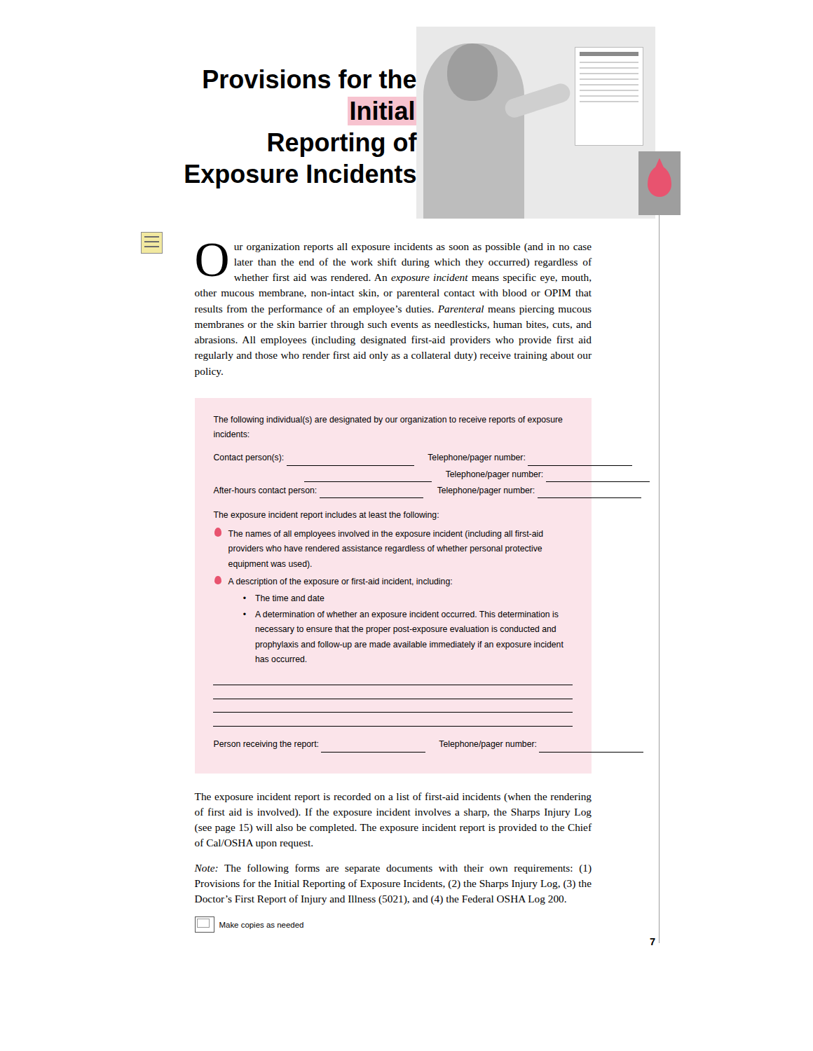Provisions for the Initial
Reporting of
Exposure Incidents
Our organization reports all exposure incidents as soon as possible (and in no case later than the end of the work shift during which they occurred) regardless of whether first aid was rendered. An exposure incident means specific eye, mouth, other mucous membrane, non-intact skin, or parenteral contact with blood or OPIM that results from the performance of an employee’s duties. Parenteral means piercing mucous membranes or the skin barrier through such events as needlesticks, human bites, cuts, and abrasions. All employees (including designated first-aid providers who provide first aid regularly and those who render first aid only as a collateral duty) receive training about our policy.
The following individual(s) are designated by our organization to receive reports of exposure incidents:
Contact person(s):
Telephone/pager number:
Telephone/pager number:
After-hours contact person:
Telephone/pager number:
The exposure incident report includes at least the following:
The names of all employees involved in the exposure incident (including all first-aid providers who have rendered assistance regardless of whether personal protective equipment was used).
A description of the exposure or first-aid incident, including:
The time and date
A determination of whether an exposure incident occurred. This determination is necessary to ensure that the proper post-exposure evaluation is conducted and prophylaxis and follow-up are made available immediately if an exposure incident has occurred.
Person receiving the report:
Telephone/pager number:
The exposure incident report is recorded on a list of first-aid incidents (when the rendering of first aid is involved). If the exposure incident involves a sharp, the Sharps Injury Log (see page 15) will also be completed. The exposure incident report is provided to the Chief of Cal/OSHA upon request.
Note: The following forms are separate documents with their own requirements: (1) Provisions for the Initial Reporting of Exposure Incidents, (2) the Sharps Injury Log, (3) the Doctor’s First Report of Injury and Illness (5021), and (4) the Federal OSHA Log 200.
Make copies as needed
7